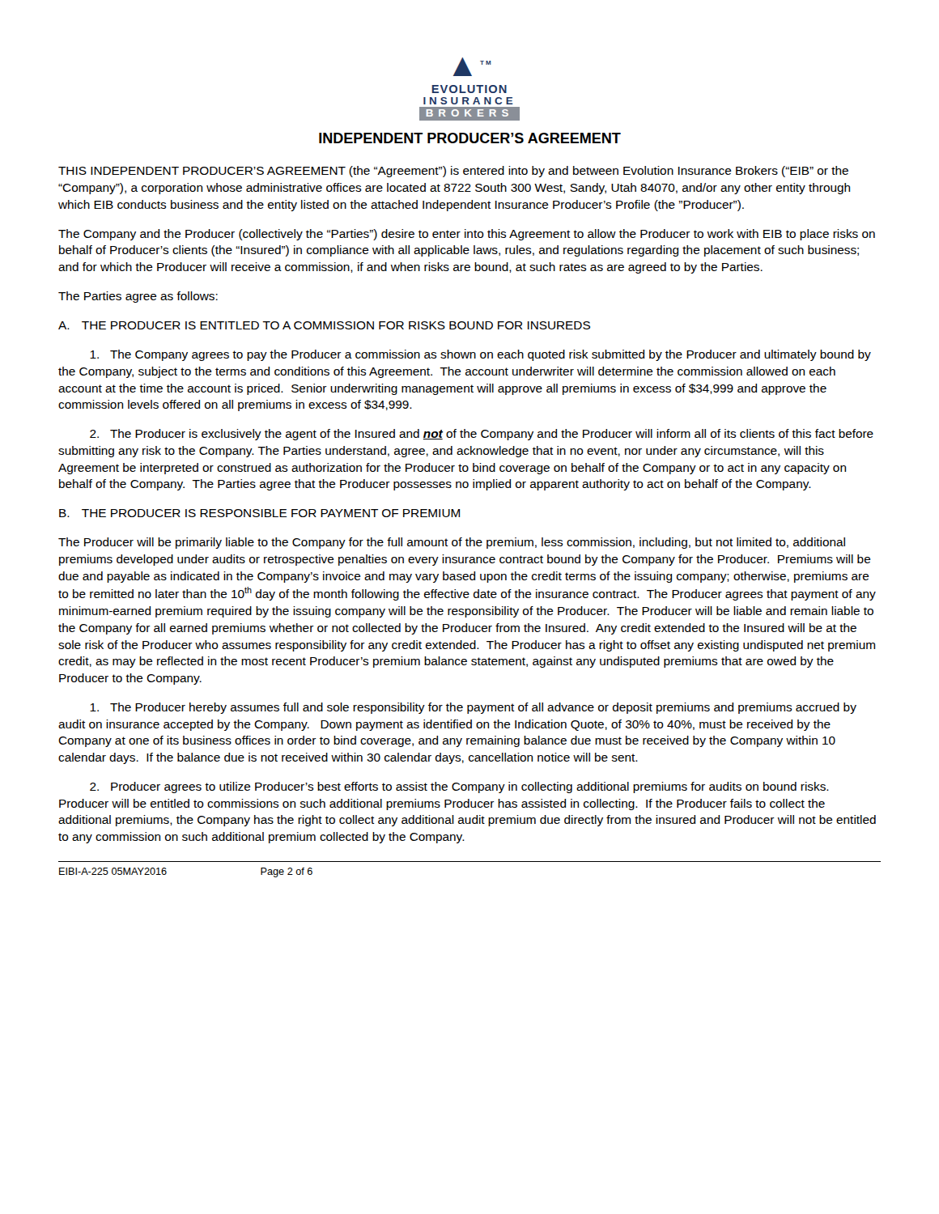▲TM
EVOLUTION
INSURANCE
BROKERS
INDEPENDENT PRODUCER’S AGREEMENT
THIS INDEPENDENT PRODUCER’S AGREEMENT (the “Agreement”) is entered into by and between Evolution Insurance Brokers (“EIB” or the “Company”), a corporation whose administrative offices are located at 8722 South 300 West, Sandy, Utah 84070, and/or any other entity through which EIB conducts business and the entity listed on the attached Independent Insurance Producer’s Profile (the ”Producer”).
The Company and the Producer (collectively the “Parties”) desire to enter into this Agreement to allow the Producer to work with EIB to place risks on behalf of Producer’s clients (the “Insured”) in compliance with all applicable laws, rules, and regulations regarding the placement of such business; and for which the Producer will receive a commission, if and when risks are bound, at such rates as are agreed to by the Parties.
The Parties agree as follows:
A. THE PRODUCER IS ENTITLED TO A COMMISSION FOR RISKS BOUND FOR INSUREDS
1. The Company agrees to pay the Producer a commission as shown on each quoted risk submitted by the Producer and ultimately bound by the Company, subject to the terms and conditions of this Agreement. The account underwriter will determine the commission allowed on each account at the time the account is priced. Senior underwriting management will approve all premiums in excess of $34,999 and approve the commission levels offered on all premiums in excess of $34,999.
2. The Producer is exclusively the agent of the Insured and not of the Company and the Producer will inform all of its clients of this fact before submitting any risk to the Company. The Parties understand, agree, and acknowledge that in no event, nor under any circumstance, will this Agreement be interpreted or construed as authorization for the Producer to bind coverage on behalf of the Company or to act in any capacity on behalf of the Company. The Parties agree that the Producer possesses no implied or apparent authority to act on behalf of the Company.
B. THE PRODUCER IS RESPONSIBLE FOR PAYMENT OF PREMIUM
The Producer will be primarily liable to the Company for the full amount of the premium, less commission, including, but not limited to, additional premiums developed under audits or retrospective penalties on every insurance contract bound by the Company for the Producer. Premiums will be due and payable as indicated in the Company’s invoice and may vary based upon the credit terms of the issuing company; otherwise, premiums are to be remitted no later than the 10th day of the month following the effective date of the insurance contract. The Producer agrees that payment of any minimum-earned premium required by the issuing company will be the responsibility of the Producer. The Producer will be liable and remain liable to the Company for all earned premiums whether or not collected by the Producer from the Insured. Any credit extended to the Insured will be at the sole risk of the Producer who assumes responsibility for any credit extended. The Producer has a right to offset any existing undisputed net premium credit, as may be reflected in the most recent Producer’s premium balance statement, against any undisputed premiums that are owed by the Producer to the Company.
1. The Producer hereby assumes full and sole responsibility for the payment of all advance or deposit premiums and premiums accrued by audit on insurance accepted by the Company. Down payment as identified on the Indication Quote, of 30% to 40%, must be received by the Company at one of its business offices in order to bind coverage, and any remaining balance due must be received by the Company within 10 calendar days. If the balance due is not received within 30 calendar days, cancellation notice will be sent.
2. Producer agrees to utilize Producer’s best efforts to assist the Company in collecting additional premiums for audits on bound risks. Producer will be entitled to commissions on such additional premiums Producer has assisted in collecting. If the Producer fails to collect the additional premiums, the Company has the right to collect any additional audit premium due directly from the insured and Producer will not be entitled to any commission on such additional premium collected by the Company.
EIBI-A-225 05MAY2016 Page 2 of 6